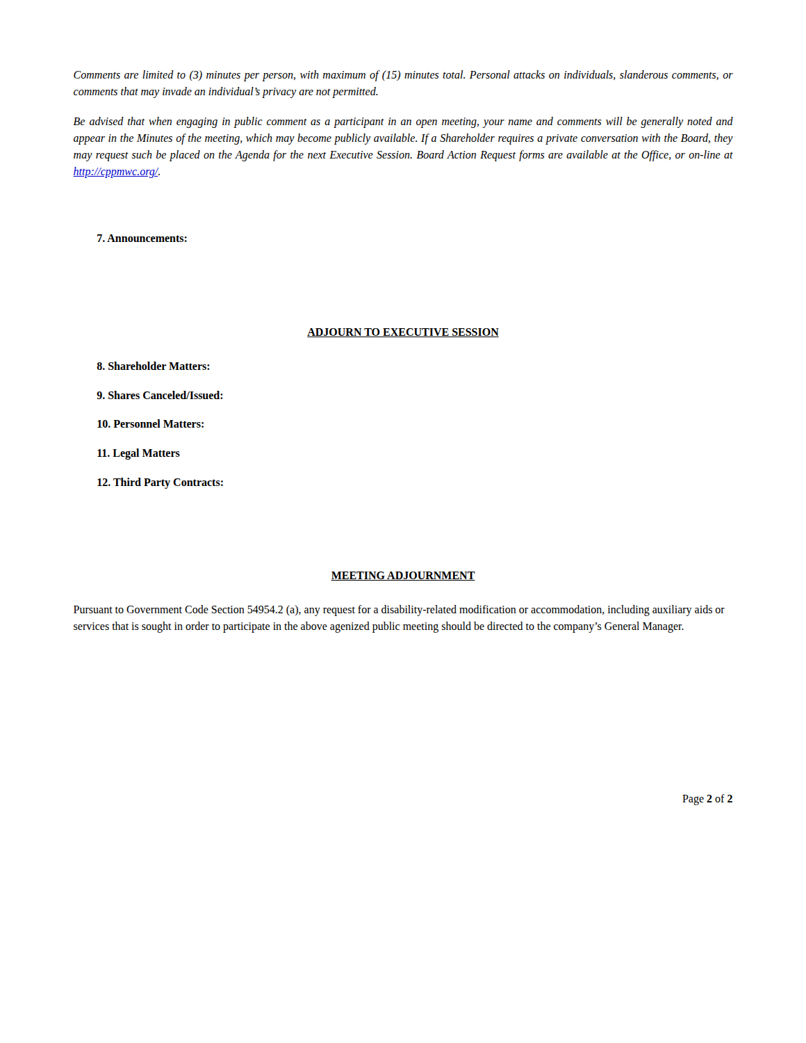Comments are limited to (3) minutes per person, with maximum of (15) minutes total. Personal attacks on individuals, slanderous comments, or comments that may invade an individual’s privacy are not permitted.
Be advised that when engaging in public comment as a participant in an open meeting, your name and comments will be generally noted and appear in the Minutes of the meeting, which may become publicly available. If a Shareholder requires a private conversation with the Board, they may request such be placed on the Agenda for the next Executive Session. Board Action Request forms are available at the Office, or on-line at http://cppmwc.org/.
7. Announcements:
ADJOURN TO EXECUTIVE SESSION
8. Shareholder Matters:
9. Shares Canceled/Issued:
10. Personnel Matters:
11. Legal Matters
12. Third Party Contracts:
MEETING ADJOURNMENT
Pursuant to Government Code Section 54954.2 (a), any request for a disability-related modification or accommodation, including auxiliary aids or services that is sought in order to participate in the above agenized public meeting should be directed to the company’s General Manager.
Page 2 of 2